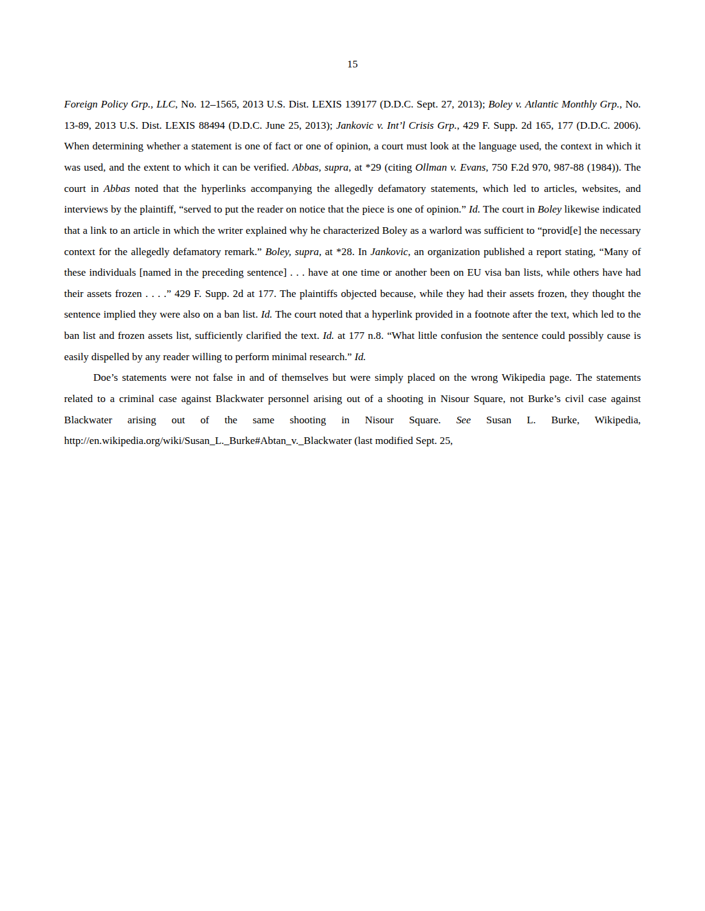15
Foreign Policy Grp., LLC, No. 12–1565, 2013 U.S. Dist. LEXIS 139177 (D.D.C. Sept. 27, 2013); Boley v. Atlantic Monthly Grp., No. 13-89, 2013 U.S. Dist. LEXIS 88494 (D.D.C. June 25, 2013); Jankovic v. Int’l Crisis Grp., 429 F. Supp. 2d 165, 177 (D.D.C. 2006). When determining whether a statement is one of fact or one of opinion, a court must look at the language used, the context in which it was used, and the extent to which it can be verified. Abbas, supra, at *29 (citing Ollman v. Evans, 750 F.2d 970, 987-88 (1984)). The court in Abbas noted that the hyperlinks accompanying the allegedly defamatory statements, which led to articles, websites, and interviews by the plaintiff, “served to put the reader on notice that the piece is one of opinion.” Id. The court in Boley likewise indicated that a link to an article in which the writer explained why he characterized Boley as a warlord was sufficient to “provid[e] the necessary context for the allegedly defamatory remark.” Boley, supra, at *28. In Jankovic, an organization published a report stating, “Many of these individuals [named in the preceding sentence] . . . have at one time or another been on EU visa ban lists, while others have had their assets frozen . . . .” 429 F. Supp. 2d at 177. The plaintiffs objected because, while they had their assets frozen, they thought the sentence implied they were also on a ban list. Id. The court noted that a hyperlink provided in a footnote after the text, which led to the ban list and frozen assets list, sufficiently clarified the text. Id. at 177 n.8. “What little confusion the sentence could possibly cause is easily dispelled by any reader willing to perform minimal research.” Id.
Doe’s statements were not false in and of themselves but were simply placed on the wrong Wikipedia page. The statements related to a criminal case against Blackwater personnel arising out of a shooting in Nisour Square, not Burke’s civil case against Blackwater arising out of the same shooting in Nisour Square. See Susan L. Burke, Wikipedia, http://en.wikipedia.org/wiki/Susan_L._Burke#Abtan_v._Blackwater (last modified Sept. 25,